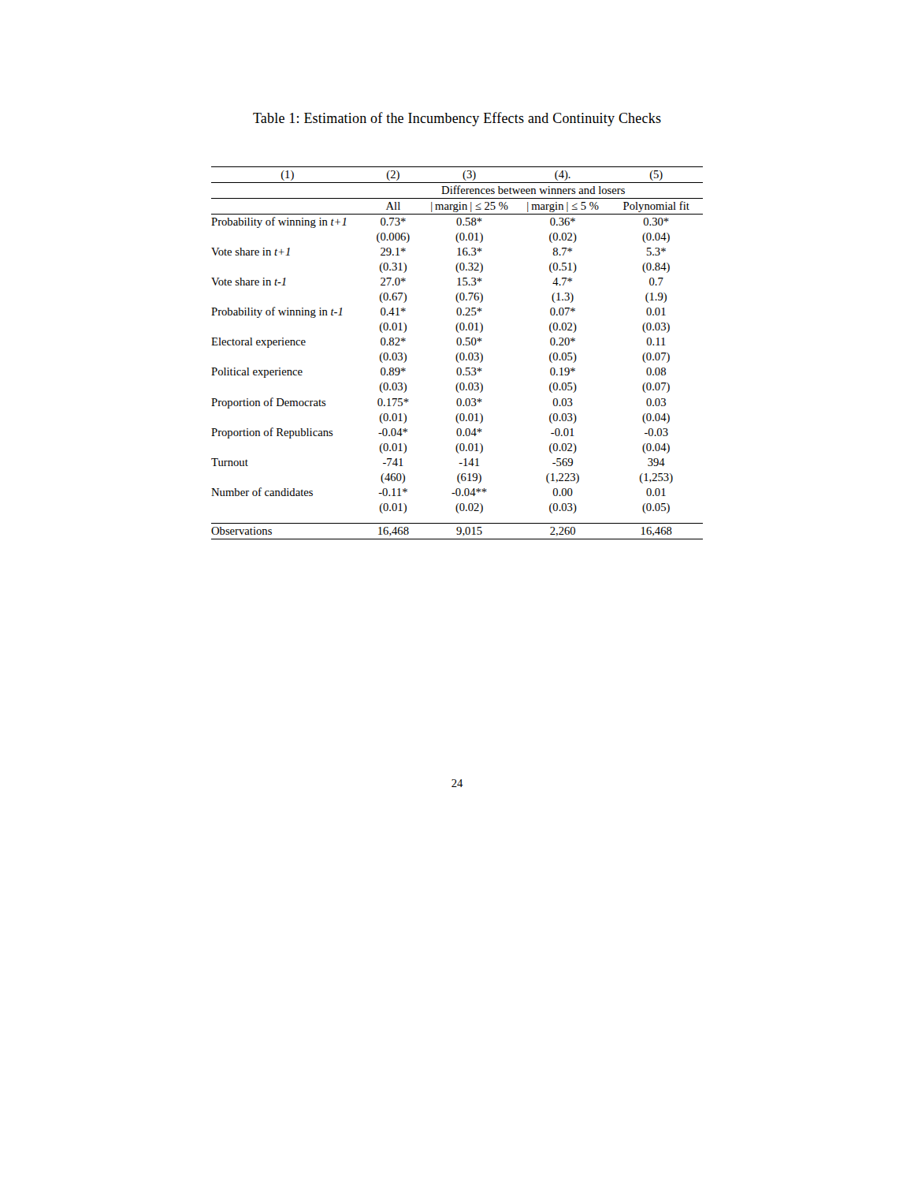Table 1: Estimation of the Incumbency Effects and Continuity Checks
| (1) | (2) | (3) | (4). | (5) |
| | Differences between winners and losers |
| | All | / margin / ≤ 25 % | / margin / ≤ 5 % | Polynomial fit |
| Probability of winning in t+1 | 0.73* | 0.58* | 0.36* | 0.30* |
| | (0.006) | (0.01) | (0.02) | (0.04) |
| Vote share in t+1 | 29.1* | 16.3* | 8.7* | 5.3* |
| | (0.31) | (0.32) | (0.51) | (0.84) |
| Vote share in t-1 | 27.0* | 15.3* | 4.7* | 0.7 |
| | (0.67) | (0.76) | (1.3) | (1.9) |
| Probability of winning in t-1 | 0.41* | 0.25* | 0.07* | 0.01 |
| | (0.01) | (0.01) | (0.02) | (0.03) |
| Electoral experience | 0.82* | 0.50* | 0.20* | 0.11 |
| | (0.03) | (0.03) | (0.05) | (0.07) |
| Political experience | 0.89* | 0.53* | 0.19* | 0.08 |
| | (0.03) | (0.03) | (0.05) | (0.07) |
| Proportion of Democrats | 0.175* | 0.03* | 0.03 | 0.03 |
| | (0.01) | (0.01) | (0.03) | (0.04) |
| Proportion of Republicans | -0.04* | 0.04* | -0.01 | -0.03 |
| | (0.01) | (0.01) | (0.02) | (0.04) |
| Turnout | -741 | -141 | -569 | 394 |
| | (460) | (619) | (1,223) | (1,253) |
| Number of candidates | -0.11* | -0.04** | 0.00 | 0.01 |
| | (0.01) | (0.02) | (0.03) | (0.05) |
| Observations | 16,468 | 9,015 | 2,260 | 16,468 |
24